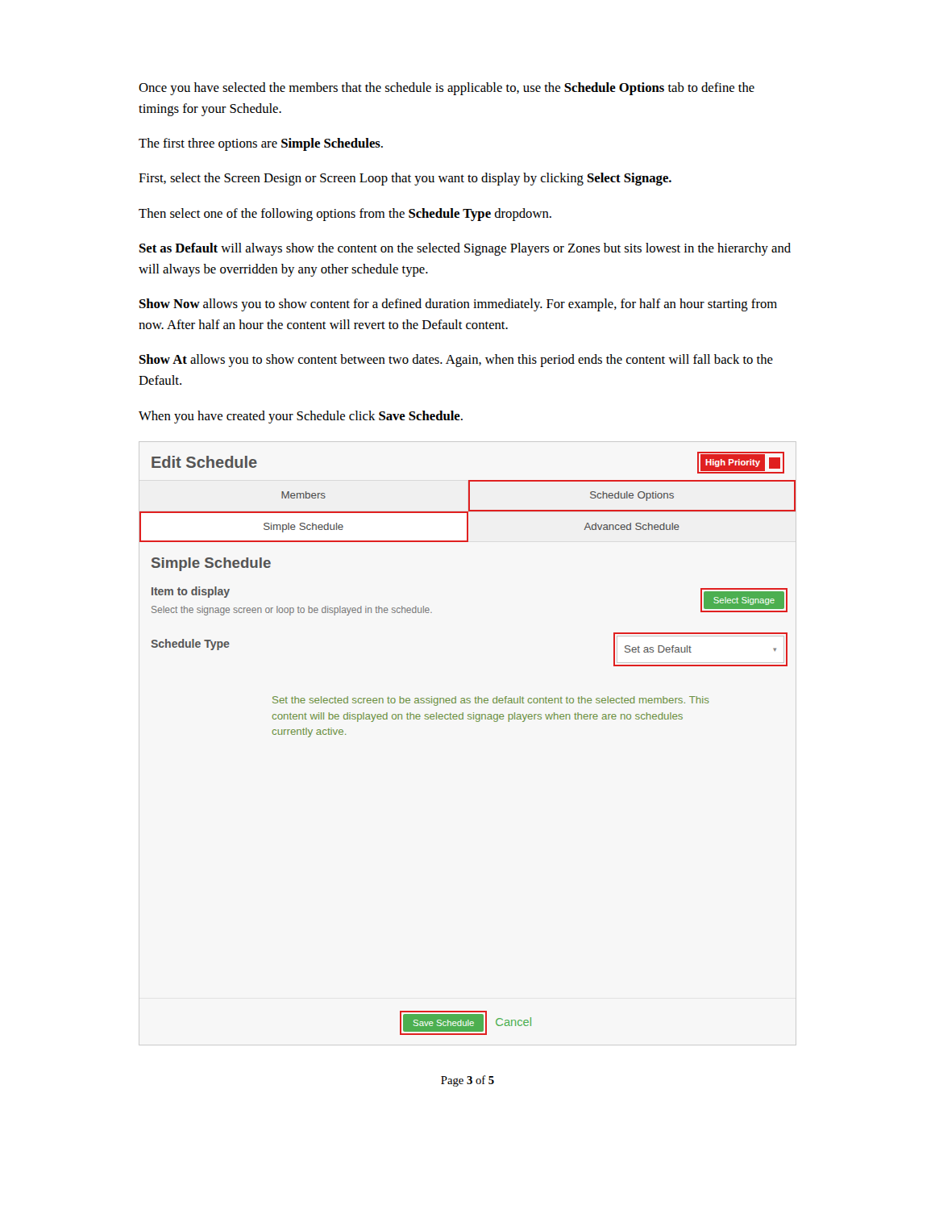Once you have selected the members that the schedule is applicable to, use the Schedule Options tab to define the timings for your Schedule.
The first three options are Simple Schedules.
First, select the Screen Design or Screen Loop that you want to display by clicking Select Signage.
Then select one of the following options from the Schedule Type dropdown.
Set as Default will always show the content on the selected Signage Players or Zones but sits lowest in the hierarchy and will always be overridden by any other schedule type.
Show Now allows you to show content for a defined duration immediately. For example, for half an hour starting from now. After half an hour the content will revert to the Default content.
Show At allows you to show content between two dates. Again, when this period ends the content will fall back to the Default.
When you have created your Schedule click Save Schedule.
Edit Schedule
High Priority
Members
Schedule Options
Simple Schedule
Advanced Schedule
Simple Schedule
Item to display
Select the signage screen or loop to be displayed in the schedule.
Select Signage
Schedule Type
Set as Default ▾
Set the selected screen to be assigned as the default content to the selected members. This content will be displayed on the selected signage players when there are no schedules currently active.
Save Schedule Cancel
Page 3 of 5